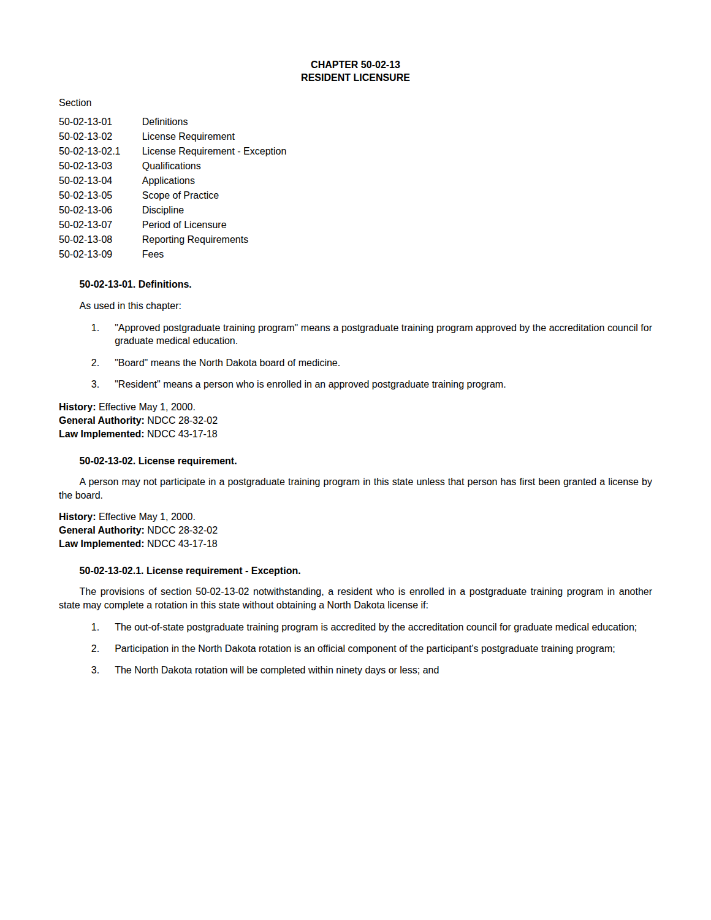CHAPTER 50-02-13
RESIDENT LICENSURE
Section
| 50-02-13-01 | Definitions |
| 50-02-13-02 | License Requirement |
| 50-02-13-02.1 | License Requirement - Exception |
| 50-02-13-03 | Qualifications |
| 50-02-13-04 | Applications |
| 50-02-13-05 | Scope of Practice |
| 50-02-13-06 | Discipline |
| 50-02-13-07 | Period of Licensure |
| 50-02-13-08 | Reporting Requirements |
| 50-02-13-09 | Fees |
50-02-13-01. Definitions.
As used in this chapter:
1."Approved postgraduate training program" means a postgraduate training program approved by the accreditation council for graduate medical education.
2."Board" means the North Dakota board of medicine.
3."Resident" means a person who is enrolled in an approved postgraduate training program.
History: Effective May 1, 2000.
General Authority: NDCC 28-32-02
Law Implemented: NDCC 43-17-18
50-02-13-02. License requirement.
A person may not participate in a postgraduate training program in this state unless that person has first been granted a license by the board.
History: Effective May 1, 2000.
General Authority: NDCC 28-32-02
Law Implemented: NDCC 43-17-18
50-02-13-02.1. License requirement - Exception.
The provisions of section 50-02-13-02 notwithstanding, a resident who is enrolled in a postgraduate training program in another state may complete a rotation in this state without obtaining a North Dakota license if:
1. The out-of-state postgraduate training program is accredited by the accreditation council for graduate medical education;
2. Participation in the North Dakota rotation is an official component of the participant's postgraduate training program;
3. The North Dakota rotation will be completed within ninety days or less; and